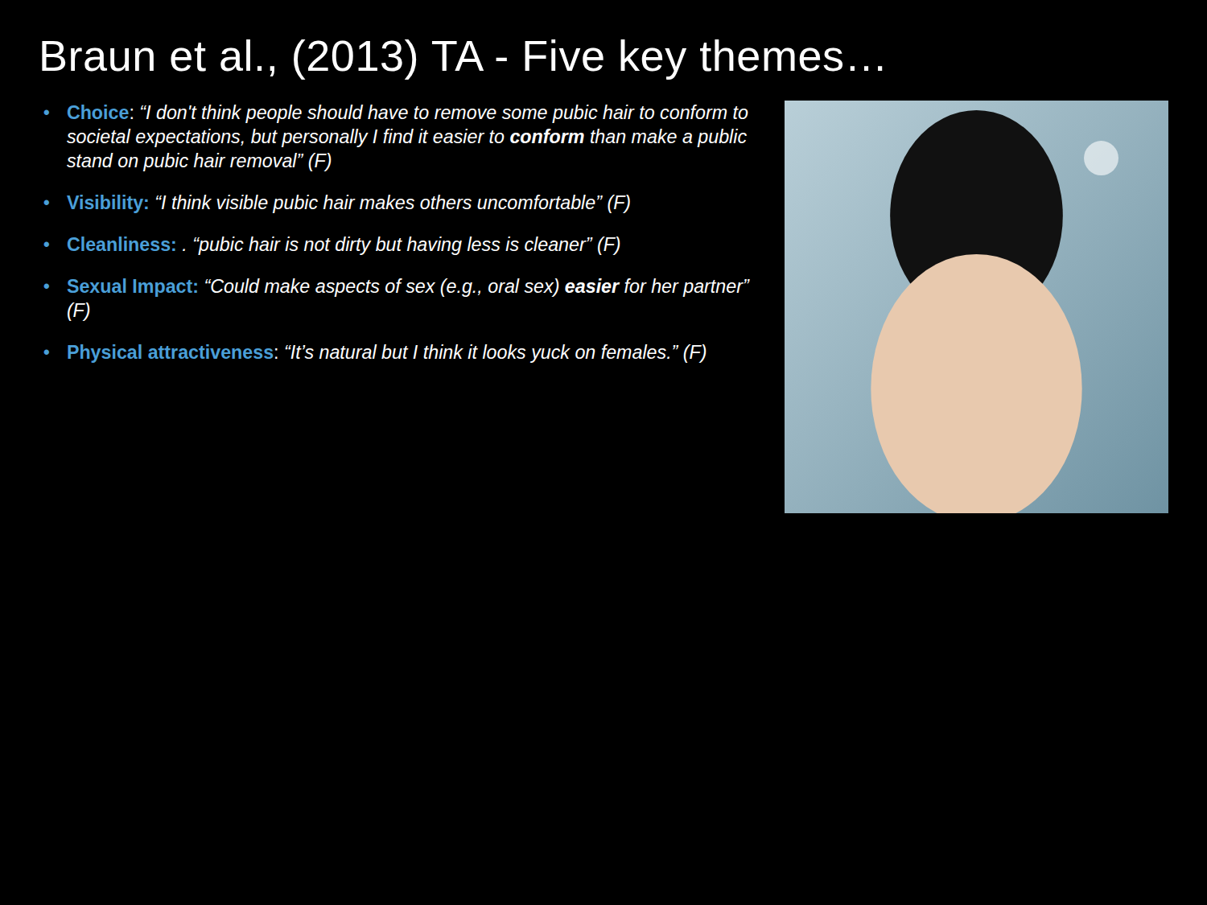Braun et al., (2013) TA - Five key themes…
Choice: “I don't think people should have to remove some pubic hair to conform to societal expectations, but personally I find it easier to conform than make a public stand on pubic hair removal” (F)
Visibility: “I think visible pubic hair makes others uncomfortable” (F)
Cleanliness: . “pubic hair is not dirty but having less is cleaner” (F)
Sexual Impact: “Could make aspects of sex (e.g., oral sex) easier for her partner” (F)
Physical attractiveness: “It’s natural but I think it looks yuck on females.” (F)